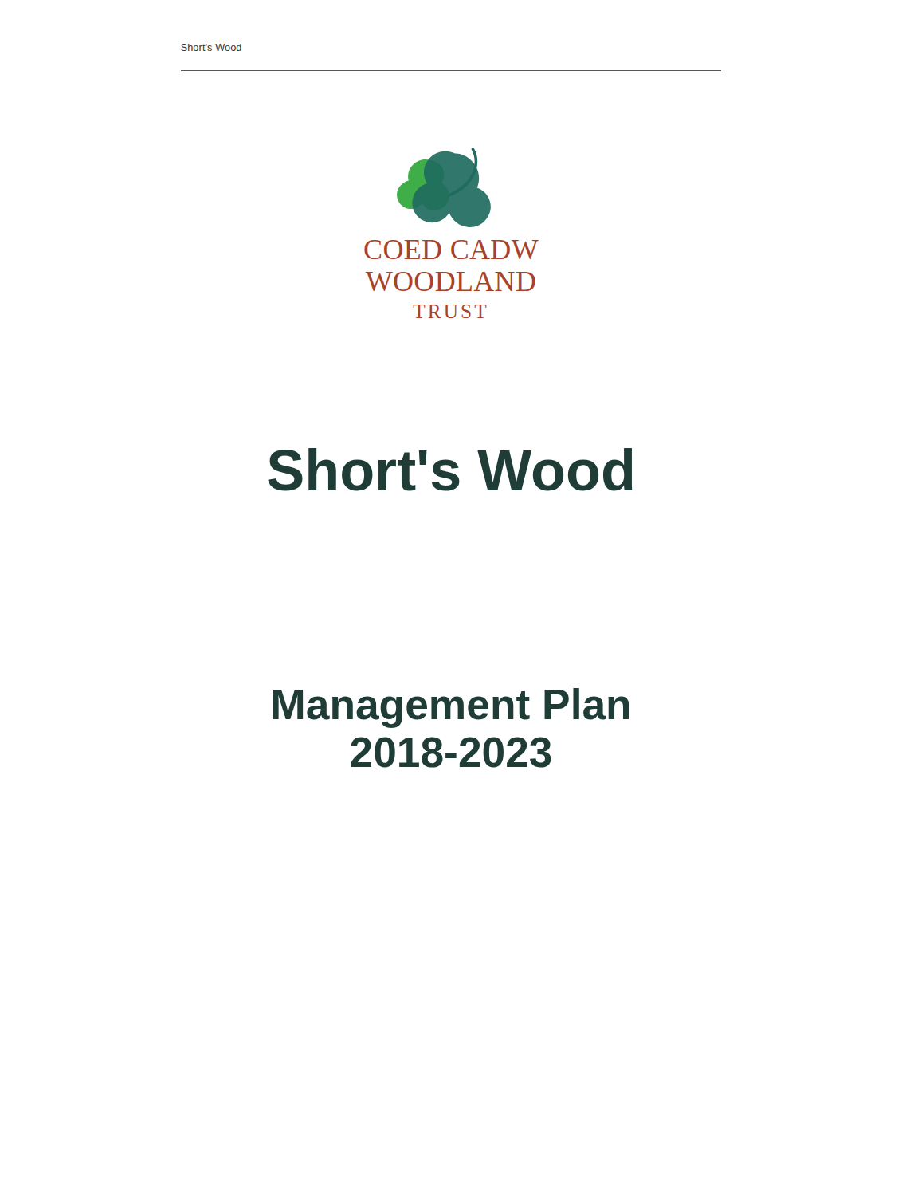Short's Wood
COED CADW WOODLAND TRUST
Short's Wood
Management Plan 2018-2023